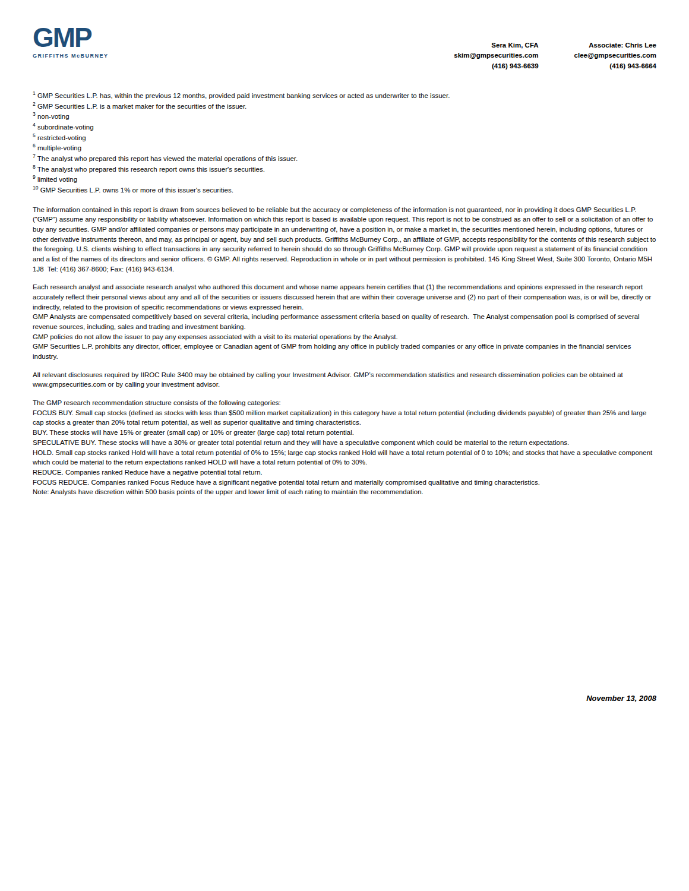GMP
GRIFFITHS McBURNEY
Sera Kim, CFA
skim@gmpsecurities.com
(416) 943-6639
Associate: Chris Lee
clee@gmpsecurities.com
(416) 943-6664
1 GMP Securities L.P. has, within the previous 12 months, provided paid investment banking services or acted as underwriter to the issuer.
2 GMP Securities L.P. is a market maker for the securities of the issuer.
3 non-voting
4 subordinate-voting
5 restricted-voting
6 multiple-voting
7 The analyst who prepared this report has viewed the material operations of this issuer.
8 The analyst who prepared this research report owns this issuer's securities.
9 limited voting
10 GMP Securities L.P. owns 1% or more of this issuer's securities.
The information contained in this report is drawn from sources believed to be reliable but the accuracy or completeness of the information is not guaranteed, nor in providing it does GMP Securities L.P. (“GMP”) assume any responsibility or liability whatsoever. Information on which this report is based is available upon request. This report is not to be construed as an offer to sell or a solicitation of an offer to buy any securities. GMP and/or affiliated companies or persons may participate in an underwriting of, have a position in, or make a market in, the securities mentioned herein, including options, futures or other derivative instruments thereon, and may, as principal or agent, buy and sell such products. Griffiths McBurney Corp., an affiliate of GMP, accepts responsibility for the contents of this research subject to the foregoing. U.S. clients wishing to effect transactions in any security referred to herein should do so through Griffiths McBurney Corp. GMP will provide upon request a statement of its financial condition and a list of the names of its directors and senior officers. © GMP. All rights reserved. Reproduction in whole or in part without permission is prohibited. 145 King Street West, Suite 300 Toronto, Ontario M5H 1J8 Tel: (416) 367-8600; Fax: (416) 943-6134.
Each research analyst and associate research analyst who authored this document and whose name appears herein certifies that (1) the recommendations and opinions expressed in the research report accurately reflect their personal views about any and all of the securities or issuers discussed herein that are within their coverage universe and (2) no part of their compensation was, is or will be, directly or indirectly, related to the provision of specific recommendations or views expressed herein.
GMP Analysts are compensated competitively based on several criteria, including performance assessment criteria based on quality of research. The Analyst compensation pool is comprised of several revenue sources, including, sales and trading and investment banking.
GMP policies do not allow the issuer to pay any expenses associated with a visit to its material operations by the Analyst.
GMP Securities L.P. prohibits any director, officer, employee or Canadian agent of GMP from holding any office in publicly traded companies or any office in private companies in the financial services industry.
All relevant disclosures required by IIROC Rule 3400 may be obtained by calling your Investment Advisor. GMP’s recommendation statistics and research dissemination policies can be obtained at www.gmpsecurities.com or by calling your investment advisor.
The GMP research recommendation structure consists of the following categories:
FOCUS BUY. Small cap stocks (defined as stocks with less than $500 million market capitalization) in this category have a total return potential (including dividends payable) of greater than 25% and large cap stocks a greater than 20% total return potential, as well as superior qualitative and timing characteristics.
BUY. These stocks will have 15% or greater (small cap) or 10% or greater (large cap) total return potential.
SPECULATIVE BUY. These stocks will have a 30% or greater total potential return and they will have a speculative component which could be material to the return expectations.
HOLD. Small cap stocks ranked Hold will have a total return potential of 0% to 15%; large cap stocks ranked Hold will have a total return potential of 0 to 10%; and stocks that have a speculative component which could be material to the return expectations ranked HOLD will have a total return potential of 0% to 30%.
REDUCE. Companies ranked Reduce have a negative potential total return.
FOCUS REDUCE. Companies ranked Focus Reduce have a significant negative potential total return and materially compromised qualitative and timing characteristics.
Note: Analysts have discretion within 500 basis points of the upper and lower limit of each rating to maintain the recommendation.
November 13, 2008